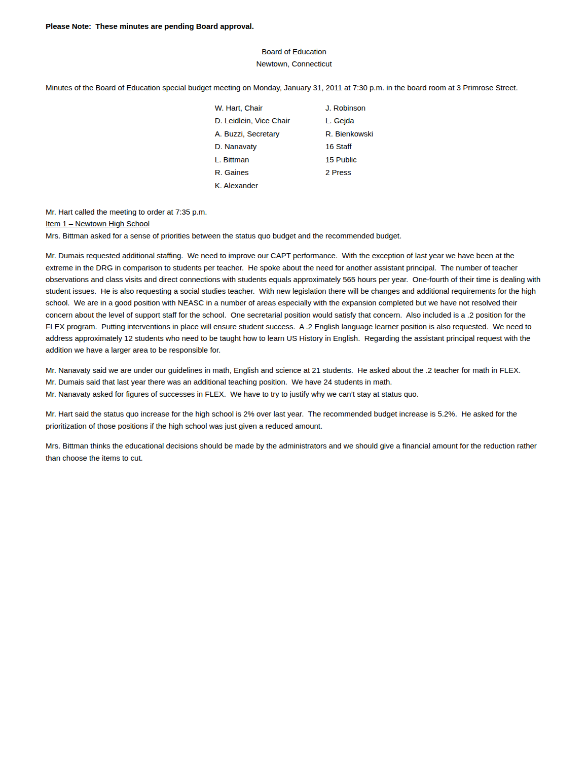Please Note: These minutes are pending Board approval.
Board of Education
Newtown, Connecticut
Minutes of the Board of Education special budget meeting on Monday, January 31, 2011 at 7:30 p.m. in the board room at 3 Primrose Street.
| W. Hart, Chair | J. Robinson |
| D. Leidlein, Vice Chair | L. Gejda |
| A. Buzzi, Secretary | R. Bienkowski |
| D. Nanavaty | 16 Staff |
| L. Bittman | 15 Public |
| R. Gaines | 2 Press |
| K. Alexander | |
Mr. Hart called the meeting to order at 7:35 p.m.
Item 1 – Newtown High School
Mrs. Bittman asked for a sense of priorities between the status quo budget and the recommended budget.
Mr. Dumais requested additional staffing. We need to improve our CAPT performance. With the exception of last year we have been at the extreme in the DRG in comparison to students per teacher. He spoke about the need for another assistant principal. The number of teacher observations and class visits and direct connections with students equals approximately 565 hours per year. One-fourth of their time is dealing with student issues. He is also requesting a social studies teacher. With new legislation there will be changes and additional requirements for the high school. We are in a good position with NEASC in a number of areas especially with the expansion completed but we have not resolved their concern about the level of support staff for the school. One secretarial position would satisfy that concern. Also included is a .2 position for the FLEX program. Putting interventions in place will ensure student success. A .2 English language learner position is also requested. We need to address approximately 12 students who need to be taught how to learn US History in English. Regarding the assistant principal request with the addition we have a larger area to be responsible for.
Mr. Nanavaty said we are under our guidelines in math, English and science at 21 students. He asked about the .2 teacher for math in FLEX.
Mr. Dumais said that last year there was an additional teaching position. We have 24 students in math.
Mr. Nanavaty asked for figures of successes in FLEX. We have to try to justify why we can’t stay at status quo.
Mr. Hart said the status quo increase for the high school is 2% over last year. The recommended budget increase is 5.2%. He asked for the prioritization of those positions if the high school was just given a reduced amount.
Mrs. Bittman thinks the educational decisions should be made by the administrators and we should give a financial amount for the reduction rather than choose the items to cut.